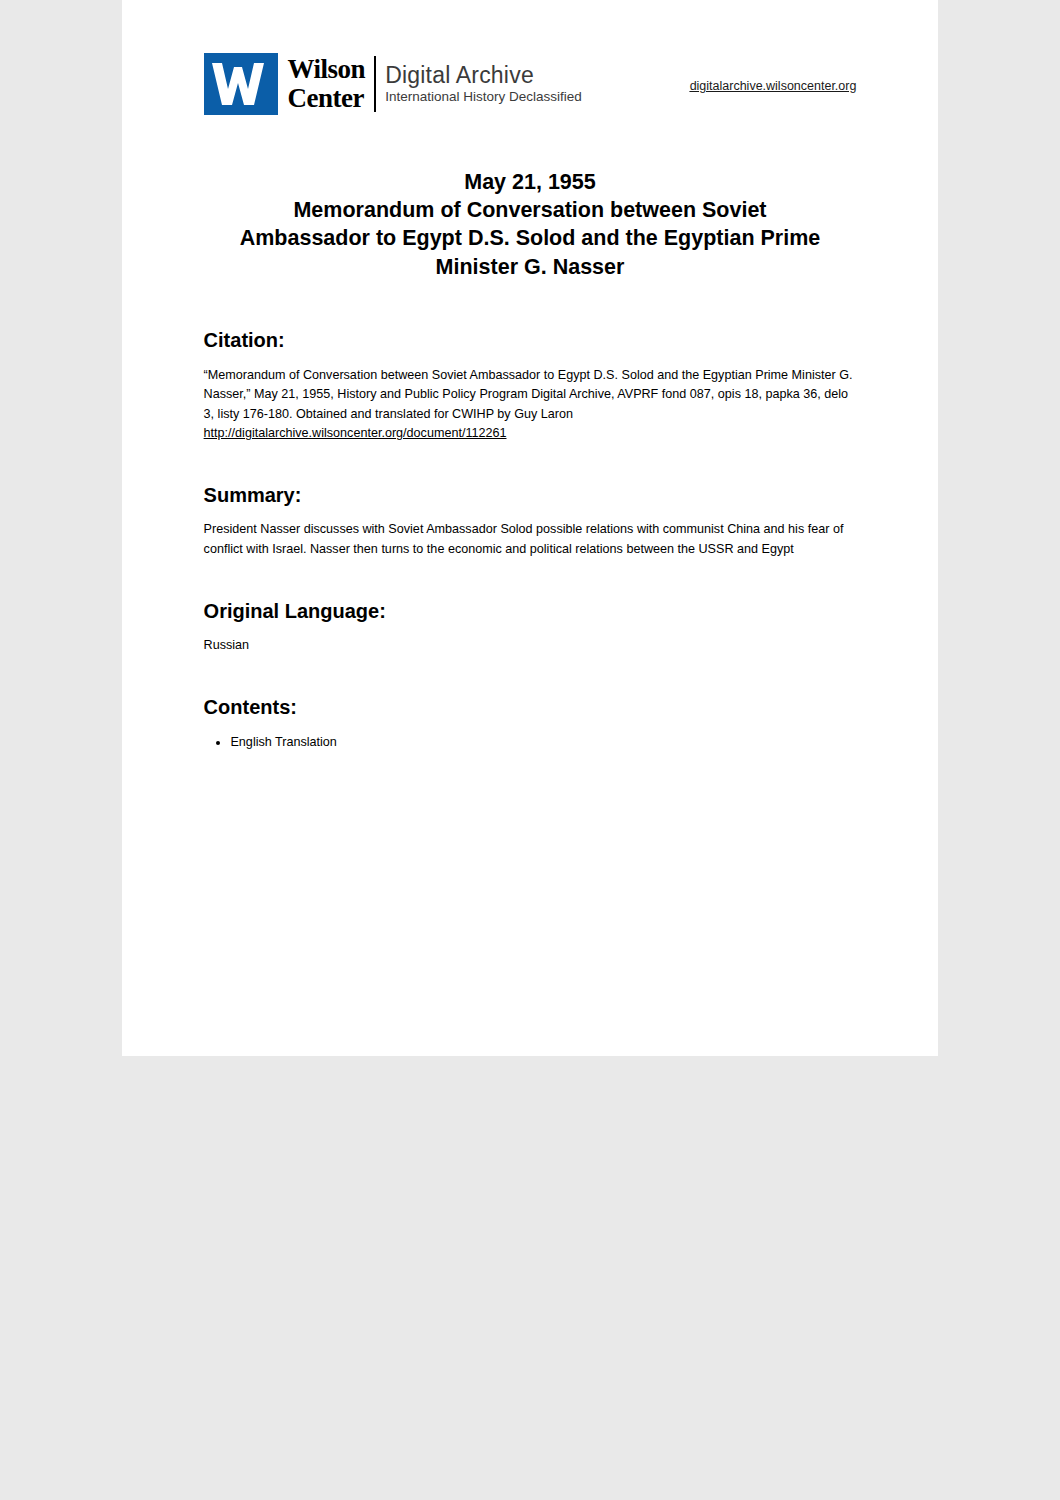Wilson Center
Digital Archive
International History Declassified
digitalarchive.wilsoncenter.org
May 21, 1955
Memorandum of Conversation between Soviet
Ambassador to Egypt D.S. Solod and the Egyptian Prime
Minister G. Nasser
Citation:
“Memorandum of Conversation between Soviet Ambassador to Egypt D.S. Solod and the Egyptian Prime Minister G. Nasser,” May 21, 1955, History and Public Policy Program Digital Archive, AVPRF fond 087, opis 18, papka 36, delo 3, listy 176-180. Obtained and translated for CWIHP by Guy Laron http://digitalarchive.wilsoncenter.org/document/112261
Summary:
President Nasser discusses with Soviet Ambassador Solod possible relations with communist China and his fear of conflict with Israel. Nasser then turns to the economic and political relations between the USSR and Egypt
Original Language:
Russian
Contents:
English Translation